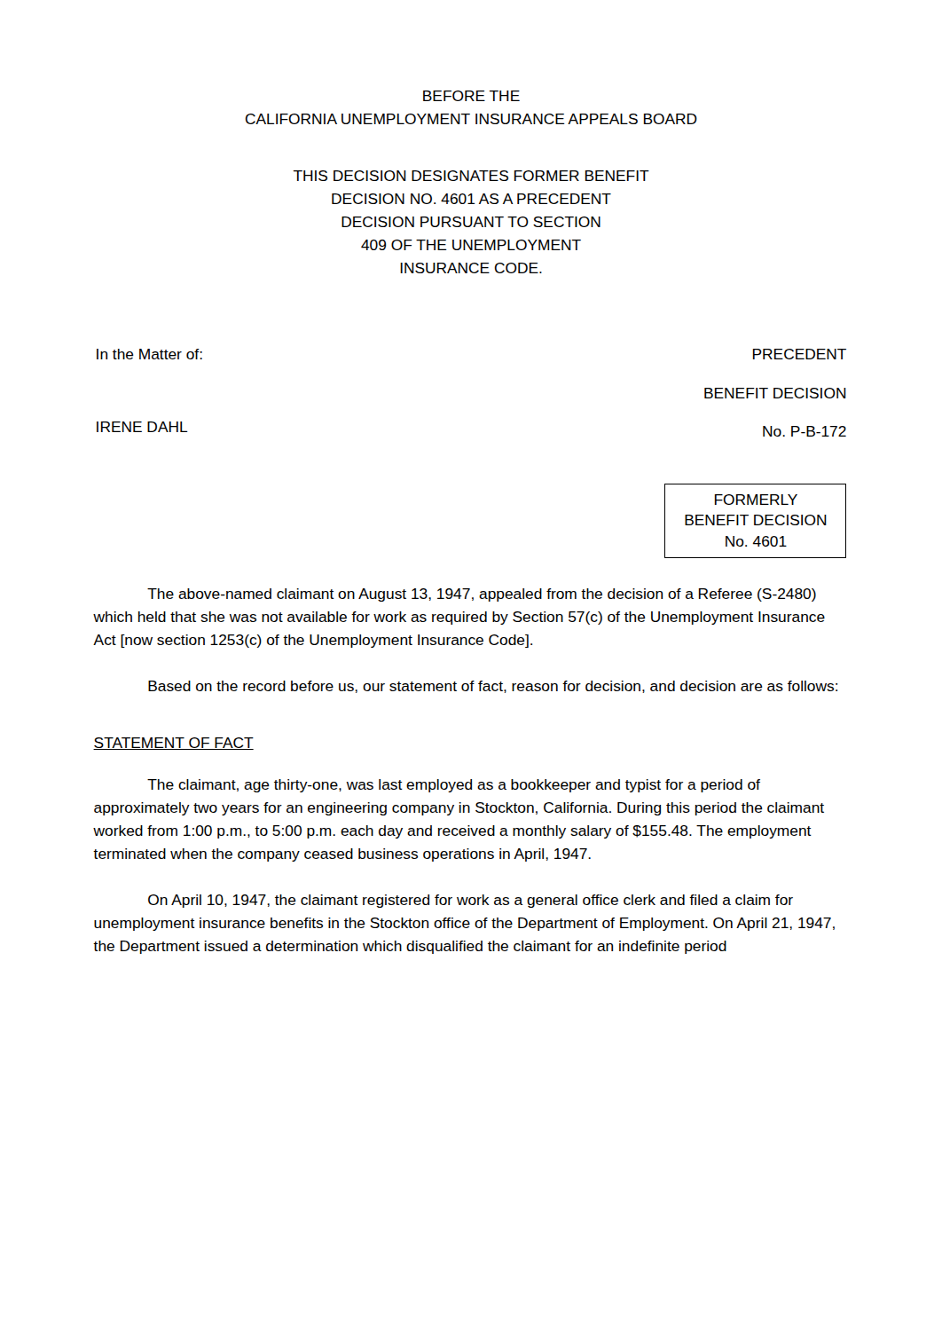BEFORE THE
CALIFORNIA UNEMPLOYMENT INSURANCE APPEALS BOARD
THIS DECISION DESIGNATES FORMER BENEFIT
DECISION NO. 4601 AS A PRECEDENT
DECISION PURSUANT TO SECTION
409 OF THE UNEMPLOYMENT
INSURANCE CODE.
| In the Matter of: IRENE DAHL | PRECEDENT BENEFIT DECISION No. P-B-172 FORMERLY BENEFIT DECISION No. 4601 |
The above-named claimant on August 13, 1947, appealed from the decision of a Referee (S-2480) which held that she was not available for work as required by Section 57(c) of the Unemployment Insurance Act [now section 1253(c) of the Unemployment Insurance Code].
Based on the record before us, our statement of fact, reason for decision, and decision are as follows:
STATEMENT OF FACT
The claimant, age thirty-one, was last employed as a bookkeeper and typist for a period of approximately two years for an engineering company in Stockton, California. During this period the claimant worked from 1:00 p.m., to 5:00 p.m. each day and received a monthly salary of $155.48. The employment terminated when the company ceased business operations in April, 1947.
On April 10, 1947, the claimant registered for work as a general office clerk and filed a claim for unemployment insurance benefits in the Stockton office of the Department of Employment. On April 21, 1947, the Department issued a determination which disqualified the claimant for an indefinite period